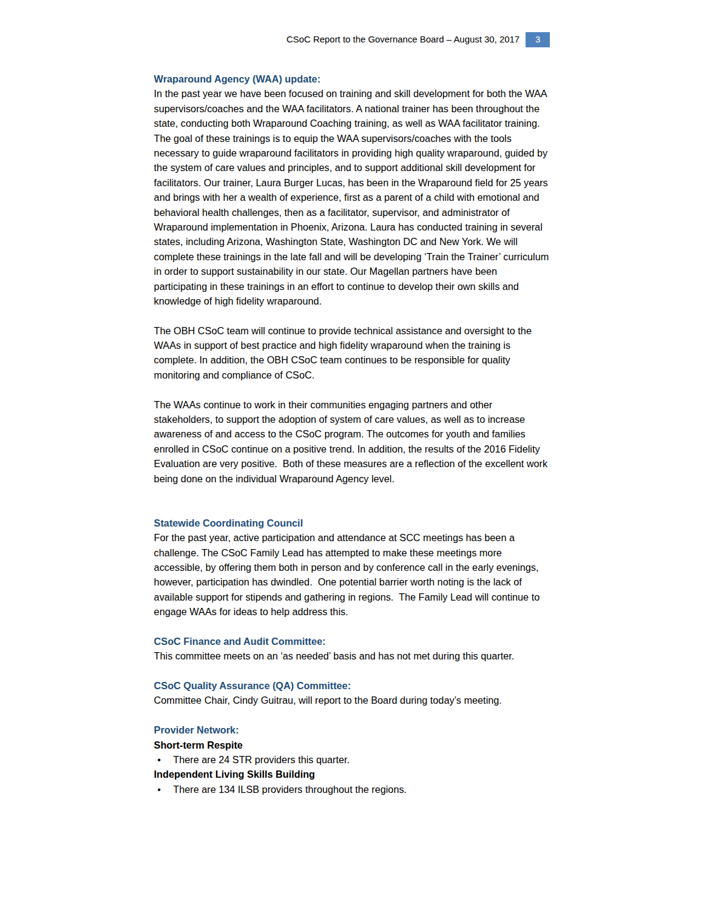CSoC Report to the Governance Board – August 30, 2017
3
Wraparound Agency (WAA) update:
In the past year we have been focused on training and skill development for both the WAA supervisors/coaches and the WAA facilitators. A national trainer has been throughout the state, conducting both Wraparound Coaching training, as well as WAA facilitator training. The goal of these trainings is to equip the WAA supervisors/coaches with the tools necessary to guide wraparound facilitators in providing high quality wraparound, guided by the system of care values and principles, and to support additional skill development for facilitators. Our trainer, Laura Burger Lucas, has been in the Wraparound field for 25 years and brings with her a wealth of experience, first as a parent of a child with emotional and behavioral health challenges, then as a facilitator, supervisor, and administrator of Wraparound implementation in Phoenix, Arizona. Laura has conducted training in several states, including Arizona, Washington State, Washington DC and New York. We will complete these trainings in the late fall and will be developing ‘Train the Trainer’ curriculum in order to support sustainability in our state. Our Magellan partners have been participating in these trainings in an effort to continue to develop their own skills and knowledge of high fidelity wraparound.
The OBH CSoC team will continue to provide technical assistance and oversight to the WAAs in support of best practice and high fidelity wraparound when the training is complete. In addition, the OBH CSoC team continues to be responsible for quality monitoring and compliance of CSoC.
The WAAs continue to work in their communities engaging partners and other stakeholders, to support the adoption of system of care values, as well as to increase awareness of and access to the CSoC program. The outcomes for youth and families enrolled in CSoC continue on a positive trend. In addition, the results of the 2016 Fidelity Evaluation are very positive. Both of these measures are a reflection of the excellent work being done on the individual Wraparound Agency level.
Statewide Coordinating Council
For the past year, active participation and attendance at SCC meetings has been a challenge. The CSoC Family Lead has attempted to make these meetings more accessible, by offering them both in person and by conference call in the early evenings, however, participation has dwindled. One potential barrier worth noting is the lack of available support for stipends and gathering in regions. The Family Lead will continue to engage WAAs for ideas to help address this.
CSoC Finance and Audit Committee:
This committee meets on an ‘as needed’ basis and has not met during this quarter.
CSoC Quality Assurance (QA) Committee:
Committee Chair, Cindy Guitrau, will report to the Board during today’s meeting.
Provider Network:
Short-term Respite
There are 24 STR providers this quarter.
Independent Living Skills Building
There are 134 ILSB providers throughout the regions.